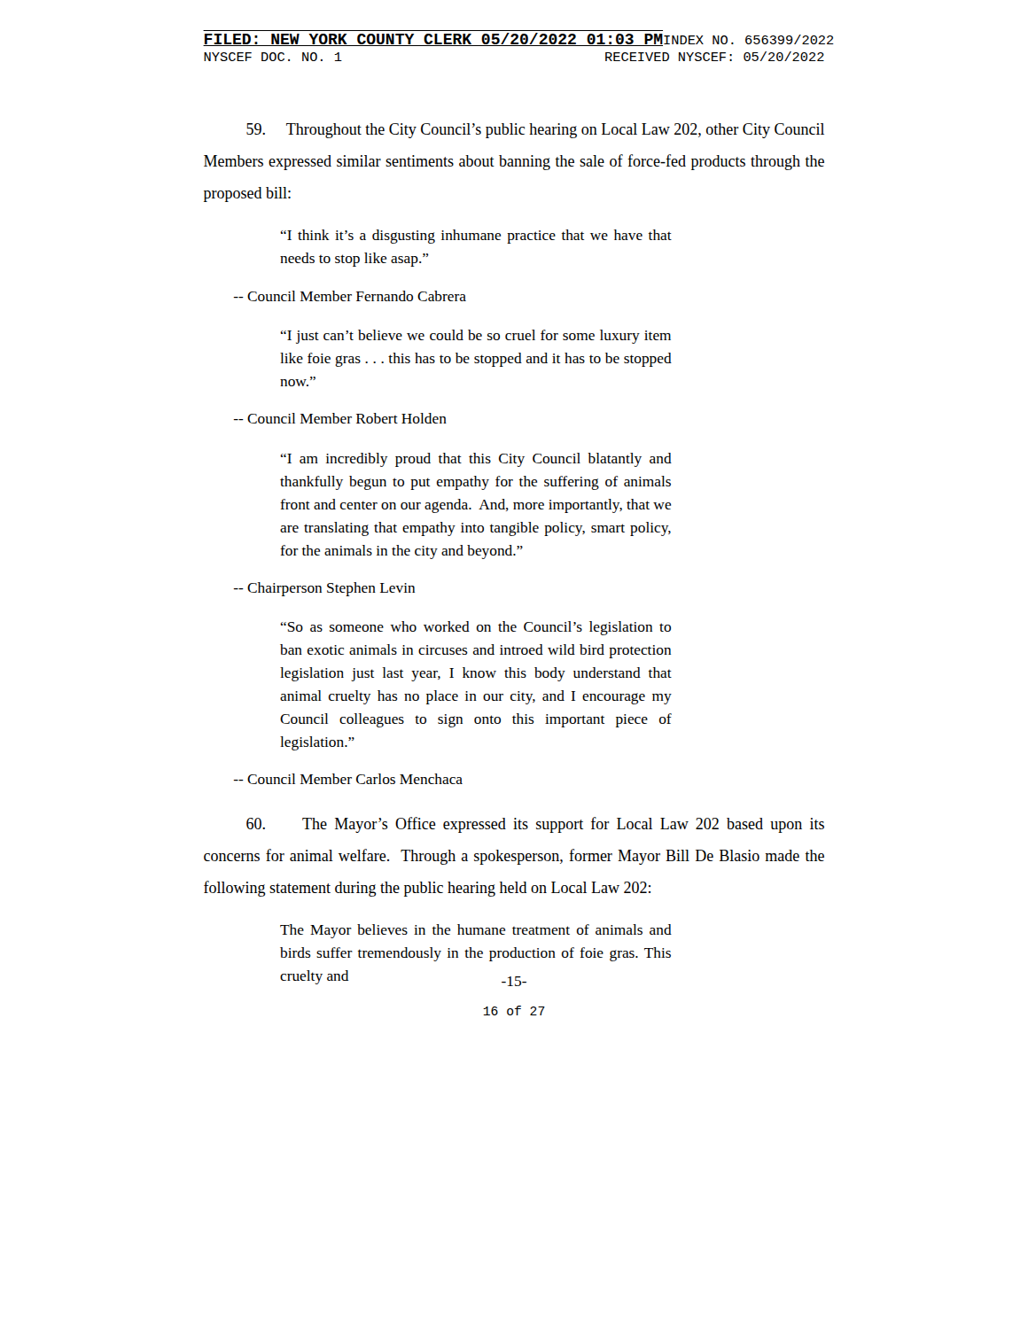FILED: NEW YORK COUNTY CLERK 05/20/2022 01:03 PM INDEX NO. 656399/2022
NYSCEF DOC. NO. 1 RECEIVED NYSCEF: 05/20/2022
59. Throughout the City Council’s public hearing on Local Law 202, other City Council Members expressed similar sentiments about banning the sale of force-fed products through the proposed bill:
“I think it’s a disgusting inhumane practice that we have that needs to stop like asap.”
-- Council Member Fernando Cabrera
“I just can’t believe we could be so cruel for some luxury item like foie gras . . . this has to be stopped and it has to be stopped now.”
-- Council Member Robert Holden
“I am incredibly proud that this City Council blatantly and thankfully begun to put empathy for the suffering of animals front and center on our agenda. And, more importantly, that we are translating that empathy into tangible policy, smart policy, for the animals in the city and beyond.”
-- Chairperson Stephen Levin
“So as someone who worked on the Council’s legislation to ban exotic animals in circuses and introed wild bird protection legislation just last year, I know this body understand that animal cruelty has no place in our city, and I encourage my Council colleagues to sign onto this important piece of legislation.”
-- Council Member Carlos Menchaca
60. The Mayor’s Office expressed its support for Local Law 202 based upon its concerns for animal welfare. Through a spokesperson, former Mayor Bill De Blasio made the following statement during the public hearing held on Local Law 202:
The Mayor believes in the humane treatment of animals and birds suffer tremendously in the production of foie gras. This cruelty and
-15-
16 of 27